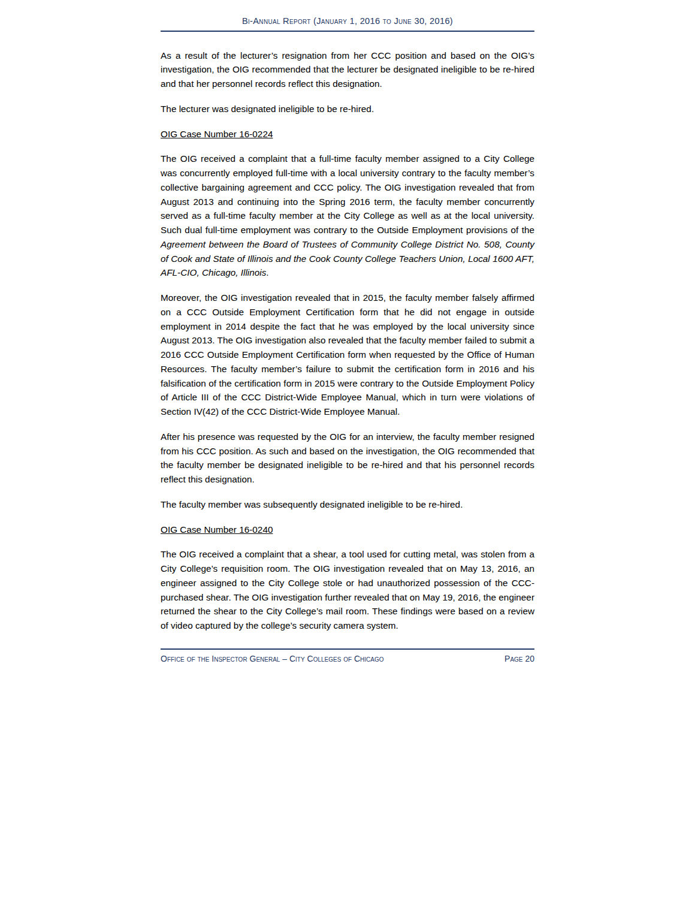Bi-Annual Report (January 1, 2016 to June 30, 2016)
As a result of the lecturer’s resignation from her CCC position and based on the OIG’s investigation, the OIG recommended that the lecturer be designated ineligible to be re-hired and that her personnel records reflect this designation.
The lecturer was designated ineligible to be re-hired.
OIG Case Number 16-0224
The OIG received a complaint that a full-time faculty member assigned to a City College was concurrently employed full-time with a local university contrary to the faculty member’s collective bargaining agreement and CCC policy. The OIG investigation revealed that from August 2013 and continuing into the Spring 2016 term, the faculty member concurrently served as a full-time faculty member at the City College as well as at the local university. Such dual full-time employment was contrary to the Outside Employment provisions of the Agreement between the Board of Trustees of Community College District No. 508, County of Cook and State of Illinois and the Cook County College Teachers Union, Local 1600 AFT, AFL-CIO, Chicago, Illinois.
Moreover, the OIG investigation revealed that in 2015, the faculty member falsely affirmed on a CCC Outside Employment Certification form that he did not engage in outside employment in 2014 despite the fact that he was employed by the local university since August 2013. The OIG investigation also revealed that the faculty member failed to submit a 2016 CCC Outside Employment Certification form when requested by the Office of Human Resources. The faculty member’s failure to submit the certification form in 2016 and his falsification of the certification form in 2015 were contrary to the Outside Employment Policy of Article III of the CCC District-Wide Employee Manual, which in turn were violations of Section IV(42) of the CCC District-Wide Employee Manual.
After his presence was requested by the OIG for an interview, the faculty member resigned from his CCC position. As such and based on the investigation, the OIG recommended that the faculty member be designated ineligible to be re-hired and that his personnel records reflect this designation.
The faculty member was subsequently designated ineligible to be re-hired.
OIG Case Number 16-0240
The OIG received a complaint that a shear, a tool used for cutting metal, was stolen from a City College’s requisition room. The OIG investigation revealed that on May 13, 2016, an engineer assigned to the City College stole or had unauthorized possession of the CCC-purchased shear. The OIG investigation further revealed that on May 19, 2016, the engineer returned the shear to the City College’s mail room. These findings were based on a review of video captured by the college’s security camera system.
Office of the Inspector General – City Colleges of Chicago Page 20